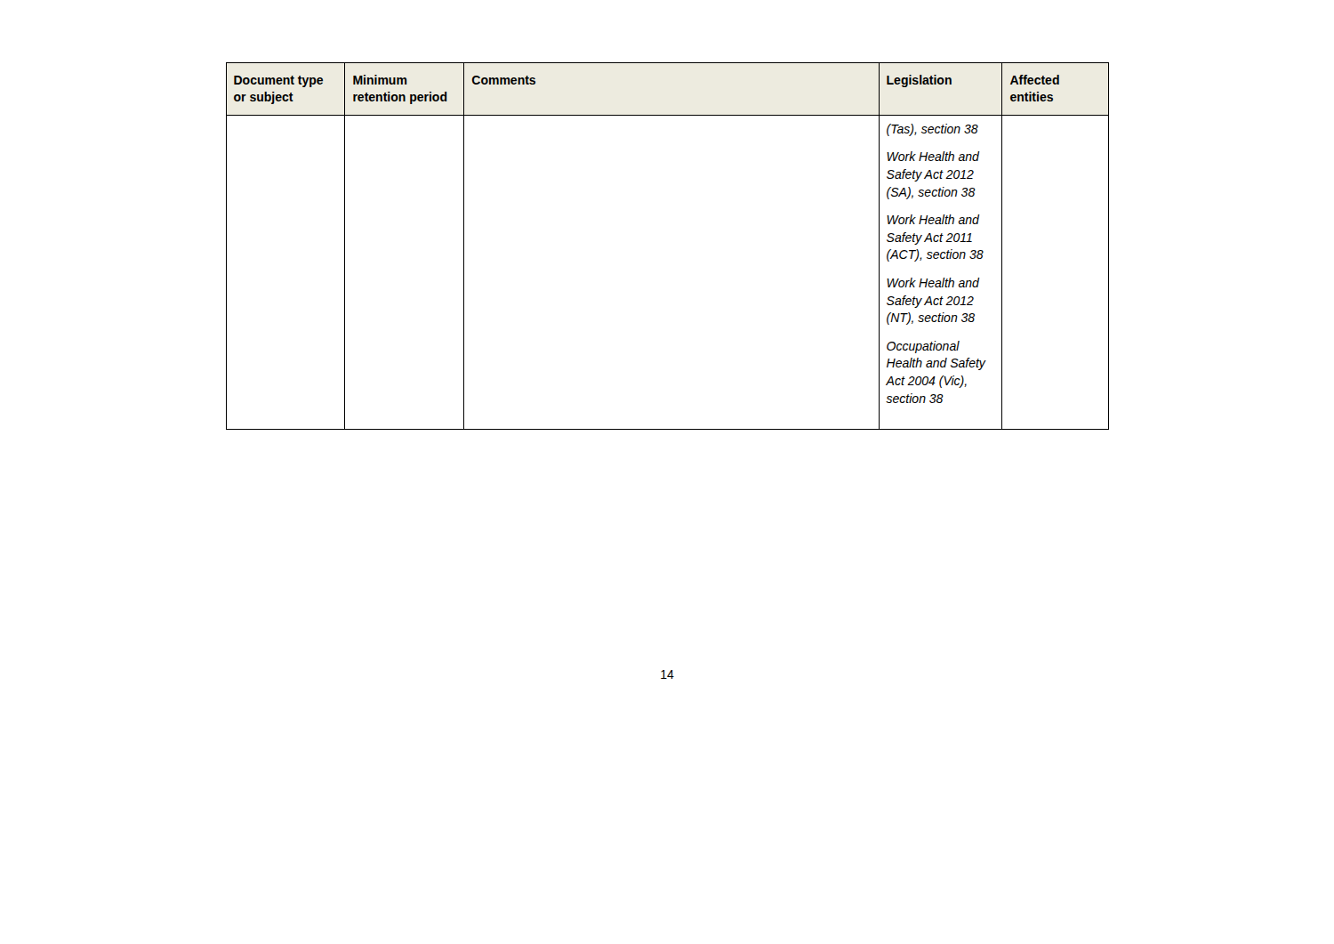| Document type or subject | Minimum retention period | Comments | Legislation | Affected entities |
| --- | --- | --- | --- | --- |
| | | | (Tas), section 38 Work Health and Safety Act 2012 (SA), section 38 Work Health and Safety Act 2011 (ACT), section 38 Work Health and Safety Act 2012 (NT), section 38 Occupational Health and Safety Act 2004 (Vic), section 38 | |
14